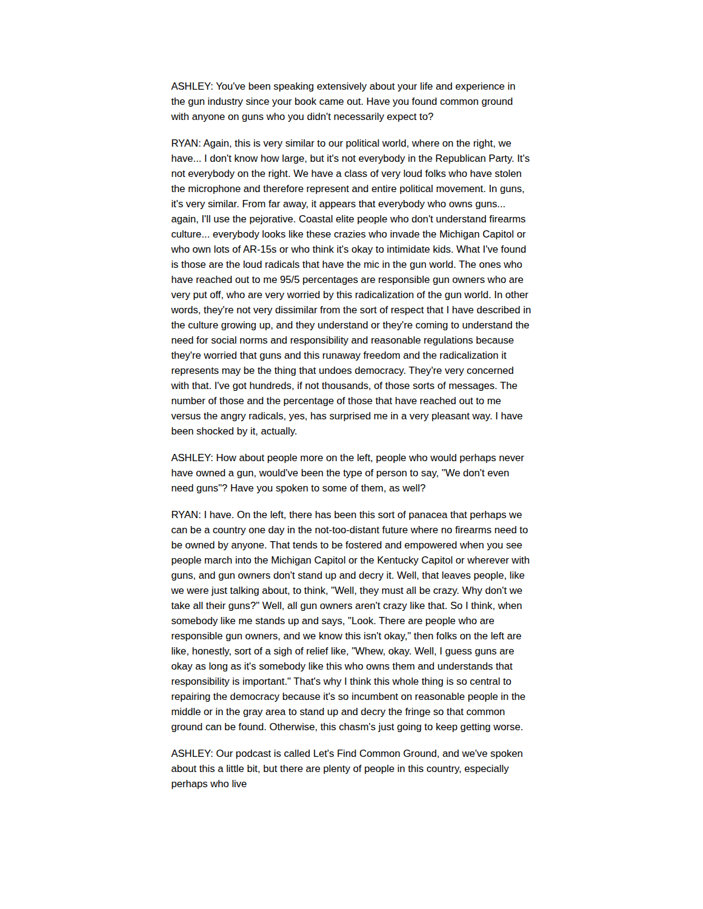ASHLEY: You've been speaking extensively about your life and experience in the gun industry since your book came out. Have you found common ground with anyone on guns who you didn't necessarily expect to?
RYAN: Again, this is very similar to our political world, where on the right, we have... I don't know how large, but it's not everybody in the Republican Party. It's not everybody on the right. We have a class of very loud folks who have stolen the microphone and therefore represent and entire political movement. In guns, it's very similar. From far away, it appears that everybody who owns guns... again, I'll use the pejorative. Coastal elite people who don't understand firearms culture... everybody looks like these crazies who invade the Michigan Capitol or who own lots of AR-15s or who think it's okay to intimidate kids. What I've found is those are the loud radicals that have the mic in the gun world. The ones who have reached out to me 95/5 percentages are responsible gun owners who are very put off, who are very worried by this radicalization of the gun world. In other words, they're not very dissimilar from the sort of respect that I have described in the culture growing up, and they understand or they're coming to understand the need for social norms and responsibility and reasonable regulations because they're worried that guns and this runaway freedom and the radicalization it represents may be the thing that undoes democracy. They're very concerned with that. I've got hundreds, if not thousands, of those sorts of messages. The number of those and the percentage of those that have reached out to me versus the angry radicals, yes, has surprised me in a very pleasant way. I have been shocked by it, actually.
ASHLEY: How about people more on the left, people who would perhaps never have owned a gun, would've been the type of person to say, "We don't even need guns"? Have you spoken to some of them, as well?
RYAN: I have. On the left, there has been this sort of panacea that perhaps we can be a country one day in the not-too-distant future where no firearms need to be owned by anyone. That tends to be fostered and empowered when you see people march into the Michigan Capitol or the Kentucky Capitol or wherever with guns, and gun owners don't stand up and decry it. Well, that leaves people, like we were just talking about, to think, "Well, they must all be crazy. Why don't we take all their guns?" Well, all gun owners aren't crazy like that. So I think, when somebody like me stands up and says, "Look. There are people who are responsible gun owners, and we know this isn't okay," then folks on the left are like, honestly, sort of a sigh of relief like, "Whew, okay. Well, I guess guns are okay as long as it's somebody like this who owns them and understands that responsibility is important." That's why I think this whole thing is so central to repairing the democracy because it's so incumbent on reasonable people in the middle or in the gray area to stand up and decry the fringe so that common ground can be found. Otherwise, this chasm's just going to keep getting worse.
ASHLEY: Our podcast is called Let's Find Common Ground, and we've spoken about this a little bit, but there are plenty of people in this country, especially perhaps who live